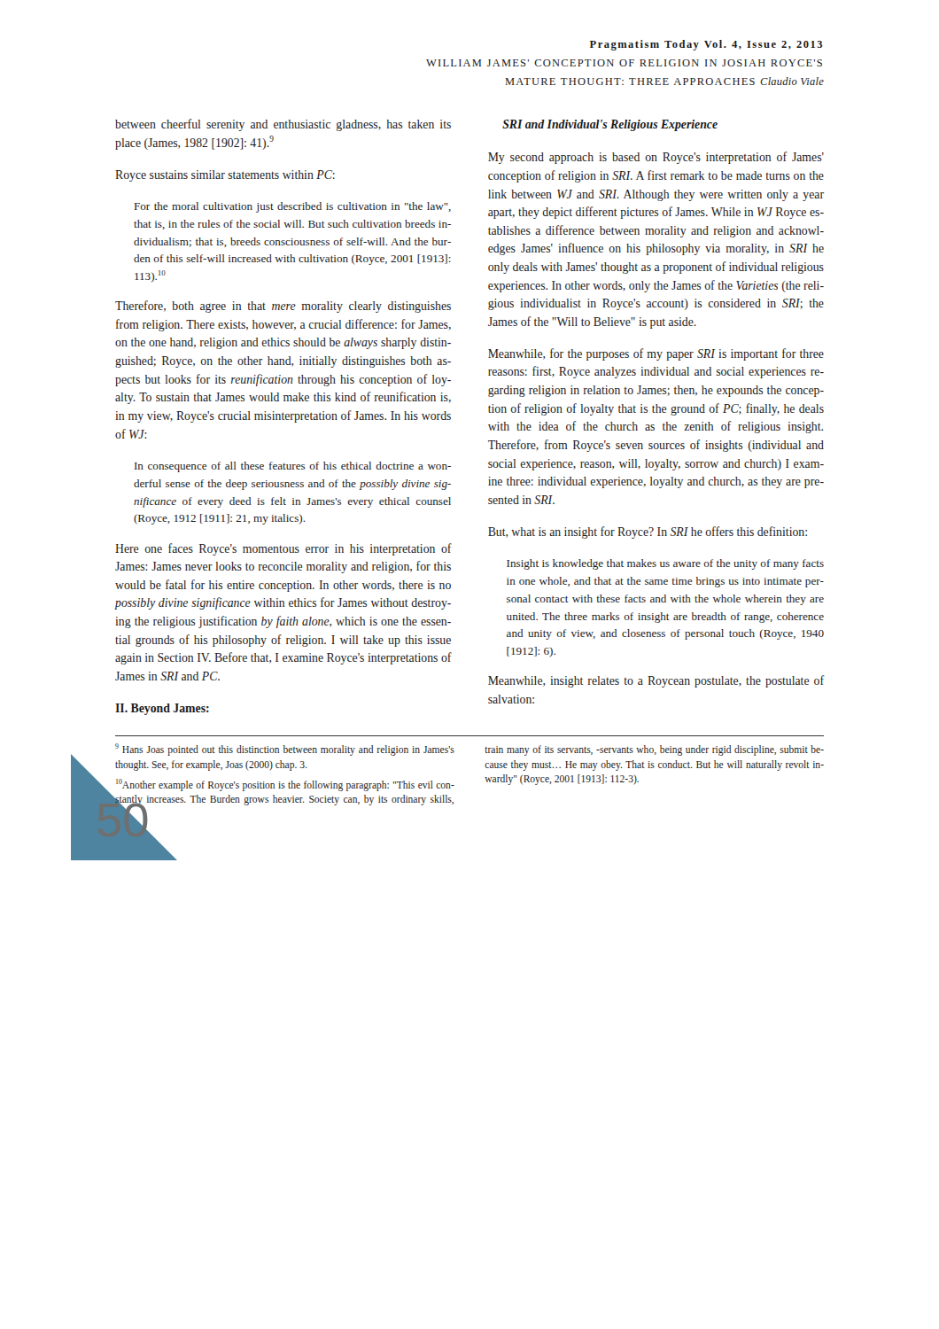Pragmatism Today Vol. 4, Issue 2, 2013
William James' Conception of Religion in Josiah Royce's
Mature Thought: Three Approaches Claudio Viale
between cheerful serenity and enthusiastic gladness, has taken its place (James, 1982 [1902]: 41).9
Royce sustains similar statements within PC:
For the moral cultivation just described is cultivation in "the law", that is, in the rules of the social will. But such cultivation breeds individualism; that is, breeds consciousness of self-will. And the burden of this self-will increased with cultivation (Royce, 2001 [1913]: 113).10
Therefore, both agree in that mere morality clearly distinguishes from religion. There exists, however, a crucial difference: for James, on the one hand, religion and ethics should be always sharply distinguished; Royce, on the other hand, initially distinguishes both aspects but looks for its reunification through his conception of loyalty. To sustain that James would make this kind of reunification is, in my view, Royce's crucial misinterpretation of James. In his words of WJ:
In consequence of all these features of his ethical doctrine a wonderful sense of the deep seriousness and of the possibly divine significance of every deed is felt in James's every ethical counsel (Royce, 1912 [1911]: 21, my italics).
Here one faces Royce's momentous error in his interpretation of James: James never looks to reconcile morality and religion, for this would be fatal for his entire conception. In other words, there is no possibly divine significance within ethics for James without destroying the religious justification by faith alone, which is one the essential grounds of his philosophy of religion. I will take up this issue again in Section IV. Before that, I examine Royce's interpretations of James in SRI and PC.
II. Beyond James:SRI and Individual's Religious Experience
My second approach is based on Royce's interpretation of James' conception of religion in SRI. A first remark to be made turns on the link between WJ and SRI. Although they were written only a year apart, they depict different pictures of James. While in WJ Royce establishes a difference between morality and religion and acknowledges James' influence on his philosophy via morality, in SRI he only deals with James' thought as a proponent of individual religious experiences. In other words, only the James of the Varieties (the religious individualist in Royce's account) is considered in SRI; the James of the "Will to Believe" is put aside.
Meanwhile, for the purposes of my paper SRI is important for three reasons: first, Royce analyzes individual and social experiences regarding religion in relation to James; then, he expounds the conception of religion of loyalty that is the ground of PC; finally, he deals with the idea of the church as the zenith of religious insight. Therefore, from Royce's seven sources of insights (individual and social experience, reason, will, loyalty, sorrow and church) I examine three: individual experience, loyalty and church, as they are presented in SRI.
But, what is an insight for Royce? In SRI he offers this definition:
Insight is knowledge that makes us aware of the unity of many facts in one whole, and that at the same time brings us into intimate personal contact with these facts and with the whole wherein they are united. The three marks of insight are breadth of range, coherence and unity of view, and closeness of personal touch (Royce, 1940 [1912]: 6).
Meanwhile, insight relates to a Roycean postulate, the postulate of salvation:
9 Hans Joas pointed out this distinction between morality and religion in James's thought. See, for example, Joas (2000) chap. 3.
10Another example of Royce's position is the following paragraph: "This evil constantly increases. The Burden grows heavier. Society can, by its ordinary skills, train many of its servants, -servants who, being under rigid discipline, submit because they must… He may obey. That is conduct. But he will naturally revolt inwardly" (Royce, 2001 [1913]: 112-3).
50